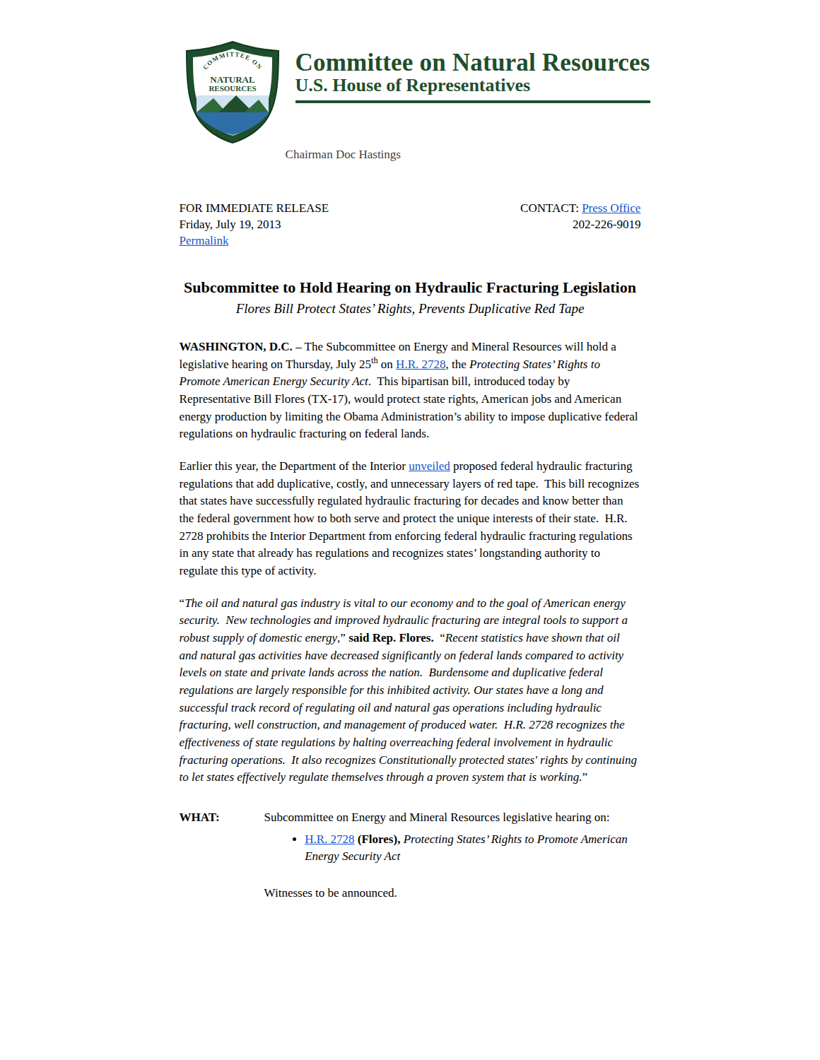COMMITTEE ON NATURAL RESOURCES
Committee on Natural Resources
U.S. House of Representatives
Chairman Doc Hastings
| FOR IMMEDIATE RELEASE | CONTACT: Press Office |
| Friday, July 19, 2013 | 202-226-9019 |
| Permalink | |
Subcommittee to Hold Hearing on Hydraulic Fracturing Legislation
Flores Bill Protect States’ Rights, Prevents Duplicative Red Tape
WASHINGTON, D.C. – The Subcommittee on Energy and Mineral Resources will hold a legislative hearing on Thursday, July 25th on H.R. 2728, the Protecting States’ Rights to Promote American Energy Security Act. This bipartisan bill, introduced today by Representative Bill Flores (TX-17), would protect state rights, American jobs and American energy production by limiting the Obama Administration’s ability to impose duplicative federal regulations on hydraulic fracturing on federal lands.
Earlier this year, the Department of the Interior unveiled proposed federal hydraulic fracturing regulations that add duplicative, costly, and unnecessary layers of red tape. This bill recognizes that states have successfully regulated hydraulic fracturing for decades and know better than the federal government how to both serve and protect the unique interests of their state. H.R. 2728 prohibits the Interior Department from enforcing federal hydraulic fracturing regulations in any state that already has regulations and recognizes states’ longstanding authority to regulate this type of activity.
“The oil and natural gas industry is vital to our economy and to the goal of American energy security. New technologies and improved hydraulic fracturing are integral tools to support a robust supply of domestic energy,” said Rep. Flores. “Recent statistics have shown that oil and natural gas activities have decreased significantly on federal lands compared to activity levels on state and private lands across the nation. Burdensome and duplicative federal regulations are largely responsible for this inhibited activity. Our states have a long and successful track record of regulating oil and natural gas operations including hydraulic fracturing, well construction, and management of produced water. H.R. 2728 recognizes the effectiveness of state regulations by halting overreaching federal involvement in hydraulic fracturing operations. It also recognizes Constitutionally protected states' rights by continuing to let states effectively regulate themselves through a proven system that is working.”
WHAT:
Subcommittee on Energy and Mineral Resources legislative hearing on:
H.R. 2728 (Flores), Protecting States’ Rights to Promote American Energy Security Act
Witnesses to be announced.